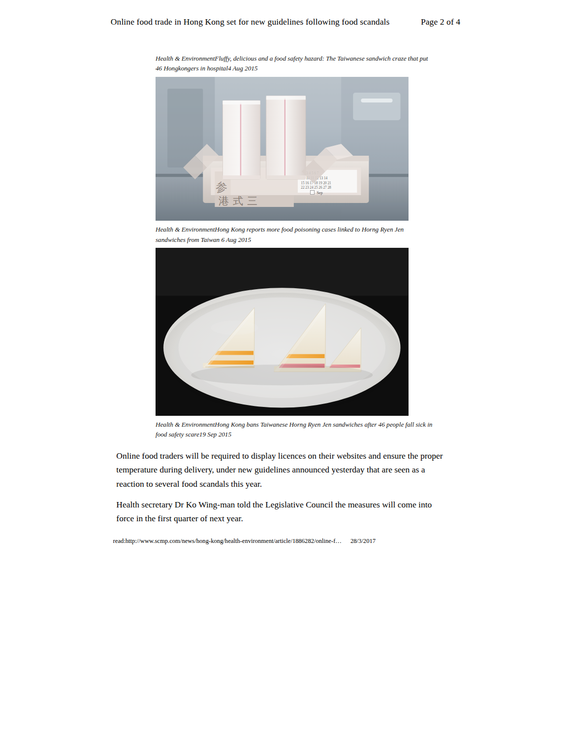Online food trade in Hong Kong set for new guidelines following food scandals
Page 2 of 4
Health & EnvironmentFluffy, delicious and a food safety hazard: The Taiwanese sandwich craze that put 46 Hongkongers in hospital4 Aug 2015
1 2 3 4 5 6 7 8 9 10 11 12 13 14 15 16 17 18 19 20 21 22 23 24 25 26 27 28 Sep 港 式 三 参
Health & EnvironmentHong Kong reports more food poisoning cases linked to Horng Ryen Jen sandwiches from Taiwan 6 Aug 2015
Health & EnvironmentHong Kong bans Taiwanese Horng Ryen Jen sandwiches after 46 people fall sick in food safety scare19 Sep 2015
Online food traders will be required to display licences on their websites and ensure the proper temperature during delivery, under new guidelines announced yesterday that are seen as a reaction to several food scandals this year.
Health secretary Dr Ko Wing-man told the Legislative Council the measures will come into force in the first quarter of next year.
read:http://www.scmp.com/news/hong-kong/health-environment/article/1886282/online-f…
28/3/2017